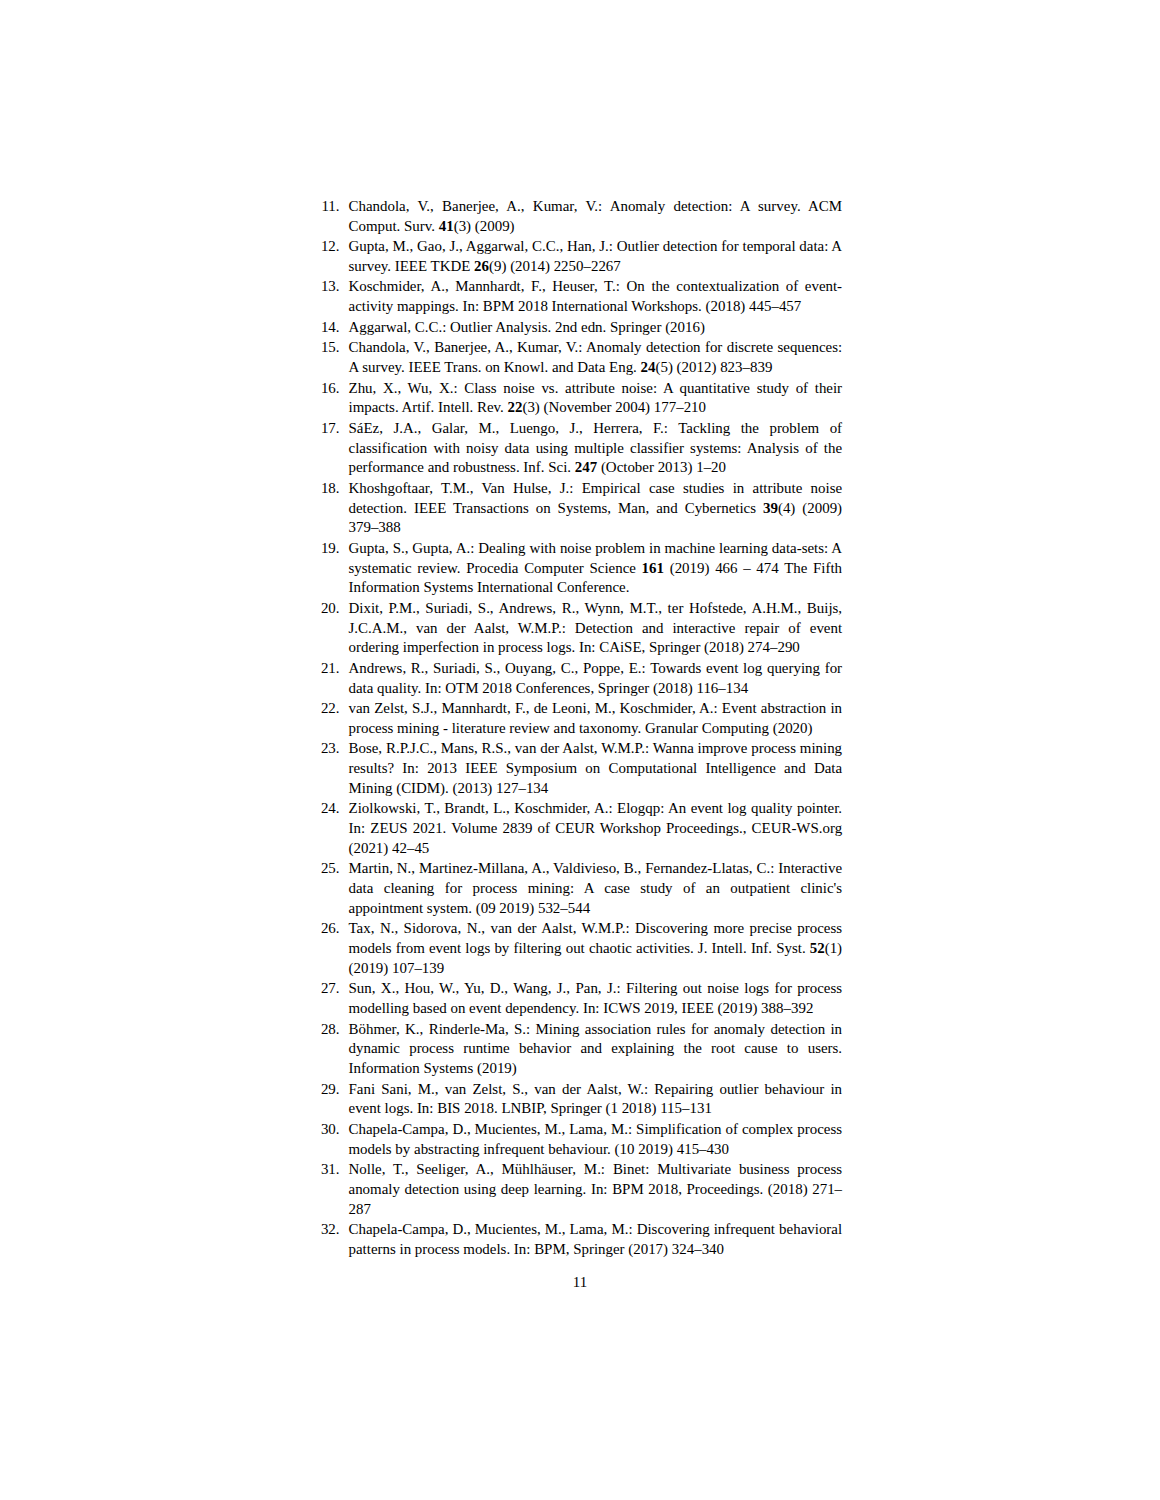11. Chandola, V., Banerjee, A., Kumar, V.: Anomaly detection: A survey. ACM Comput. Surv. 41(3) (2009)
12. Gupta, M., Gao, J., Aggarwal, C.C., Han, J.: Outlier detection for temporal data: A survey. IEEE TKDE 26(9) (2014) 2250–2267
13. Koschmider, A., Mannhardt, F., Heuser, T.: On the contextualization of event-activity mappings. In: BPM 2018 International Workshops. (2018) 445–457
14. Aggarwal, C.C.: Outlier Analysis. 2nd edn. Springer (2016)
15. Chandola, V., Banerjee, A., Kumar, V.: Anomaly detection for discrete sequences: A survey. IEEE Trans. on Knowl. and Data Eng. 24(5) (2012) 823–839
16. Zhu, X., Wu, X.: Class noise vs. attribute noise: A quantitative study of their impacts. Artif. Intell. Rev. 22(3) (November 2004) 177–210
17. SáEz, J.A., Galar, M., Luengo, J., Herrera, F.: Tackling the problem of classification with noisy data using multiple classifier systems: Analysis of the performance and robustness. Inf. Sci. 247 (October 2013) 1–20
18. Khoshgoftaar, T.M., Van Hulse, J.: Empirical case studies in attribute noise detection. IEEE Transactions on Systems, Man, and Cybernetics 39(4) (2009) 379–388
19. Gupta, S., Gupta, A.: Dealing with noise problem in machine learning data-sets: A systematic review. Procedia Computer Science 161 (2019) 466 – 474 The Fifth Information Systems International Conference.
20. Dixit, P.M., Suriadi, S., Andrews, R., Wynn, M.T., ter Hofstede, A.H.M., Buijs, J.C.A.M., van der Aalst, W.M.P.: Detection and interactive repair of event ordering imperfection in process logs. In: CAiSE, Springer (2018) 274–290
21. Andrews, R., Suriadi, S., Ouyang, C., Poppe, E.: Towards event log querying for data quality. In: OTM 2018 Conferences, Springer (2018) 116–134
22. van Zelst, S.J., Mannhardt, F., de Leoni, M., Koschmider, A.: Event abstraction in process mining - literature review and taxonomy. Granular Computing (2020)
23. Bose, R.P.J.C., Mans, R.S., van der Aalst, W.M.P.: Wanna improve process mining results? In: 2013 IEEE Symposium on Computational Intelligence and Data Mining (CIDM). (2013) 127–134
24. Ziolkowski, T., Brandt, L., Koschmider, A.: Elogqp: An event log quality pointer. In: ZEUS 2021. Volume 2839 of CEUR Workshop Proceedings., CEUR-WS.org (2021) 42–45
25. Martin, N., Martinez-Millana, A., Valdivieso, B., Fernandez-Llatas, C.: Interactive data cleaning for process mining: A case study of an outpatient clinic's appointment system. (09 2019) 532–544
26. Tax, N., Sidorova, N., van der Aalst, W.M.P.: Discovering more precise process models from event logs by filtering out chaotic activities. J. Intell. Inf. Syst. 52(1) (2019) 107–139
27. Sun, X., Hou, W., Yu, D., Wang, J., Pan, J.: Filtering out noise logs for process modelling based on event dependency. In: ICWS 2019, IEEE (2019) 388–392
28. Böhmer, K., Rinderle-Ma, S.: Mining association rules for anomaly detection in dynamic process runtime behavior and explaining the root cause to users. Information Systems (2019)
29. Fani Sani, M., van Zelst, S., van der Aalst, W.: Repairing outlier behaviour in event logs. In: BIS 2018. LNBIP, Springer (1 2018) 115–131
30. Chapela-Campa, D., Mucientes, M., Lama, M.: Simplification of complex process models by abstracting infrequent behaviour. (10 2019) 415–430
31. Nolle, T., Seeliger, A., Mühlhäuser, M.: Binet: Multivariate business process anomaly detection using deep learning. In: BPM 2018, Proceedings. (2018) 271–287
32. Chapela-Campa, D., Mucientes, M., Lama, M.: Discovering infrequent behavioral patterns in process models. In: BPM, Springer (2017) 324–340
11